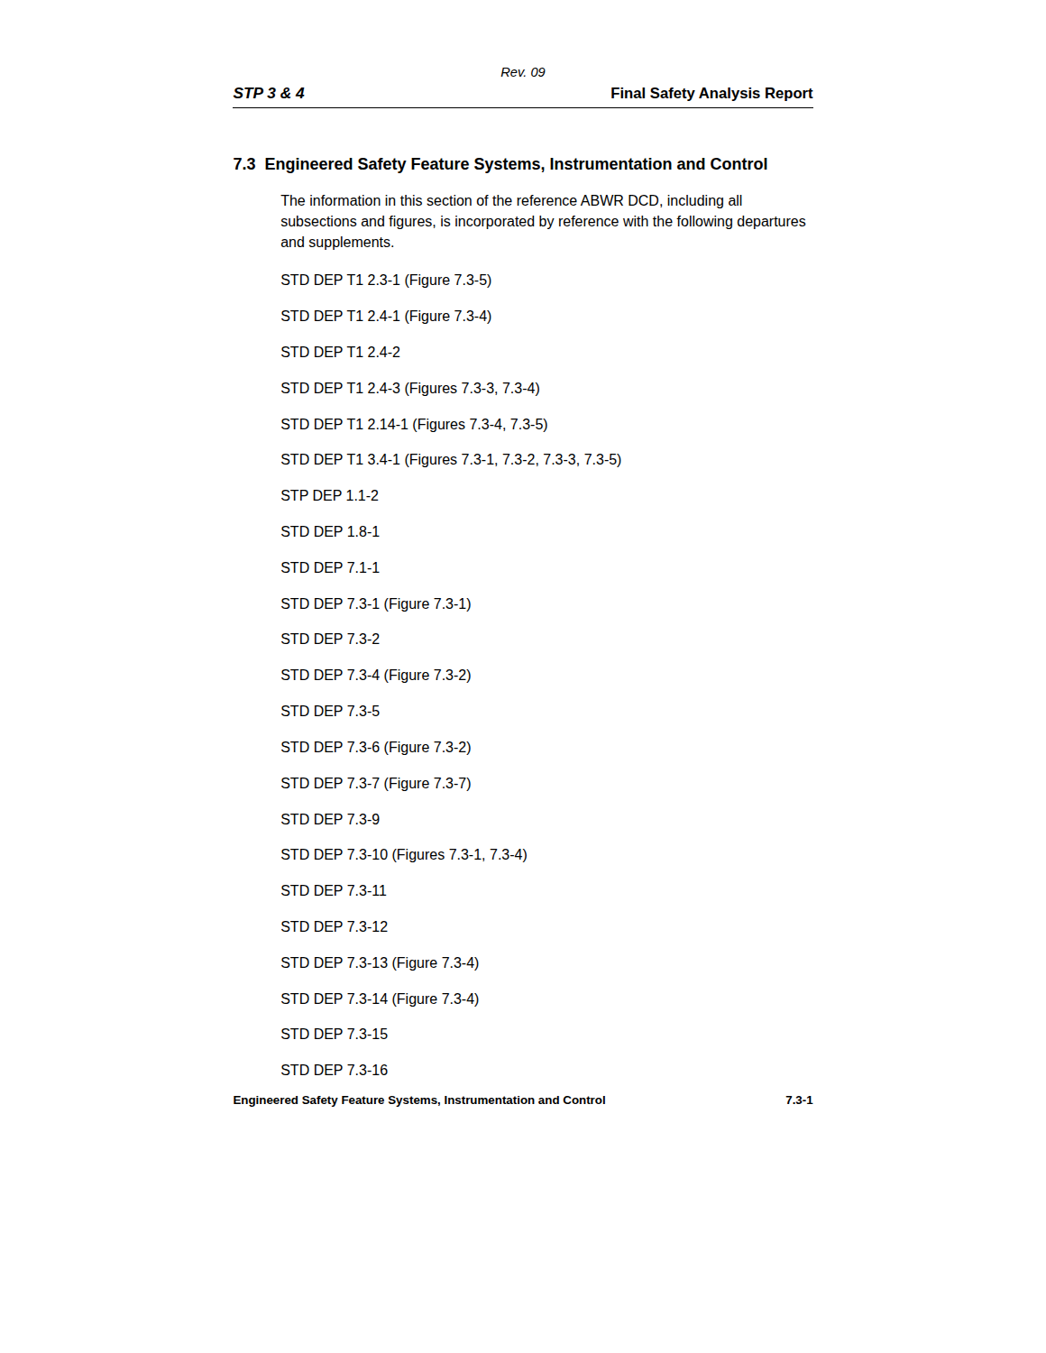Rev. 09
STP 3 & 4 Final Safety Analysis Report
7.3 Engineered Safety Feature Systems, Instrumentation and Control
The information in this section of the reference ABWR DCD, including all subsections and figures, is incorporated by reference with the following departures and supplements.
STD DEP T1 2.3-1 (Figure 7.3-5)
STD DEP T1 2.4-1 (Figure 7.3-4)
STD DEP T1 2.4-2
STD DEP T1 2.4-3 (Figures 7.3-3, 7.3-4)
STD DEP T1 2.14-1 (Figures 7.3-4, 7.3-5)
STD DEP T1 3.4-1 (Figures 7.3-1, 7.3-2, 7.3-3, 7.3-5)
STP DEP 1.1-2
STD DEP 1.8-1
STD DEP 7.1-1
STD DEP 7.3-1 (Figure 7.3-1)
STD DEP 7.3-2
STD DEP 7.3-4 (Figure 7.3-2)
STD DEP 7.3-5
STD DEP 7.3-6 (Figure 7.3-2)
STD DEP 7.3-7 (Figure 7.3-7)
STD DEP 7.3-9
STD DEP 7.3-10 (Figures 7.3-1, 7.3-4)
STD DEP 7.3-11
STD DEP 7.3-12
STD DEP 7.3-13 (Figure 7.3-4)
STD DEP 7.3-14 (Figure 7.3-4)
STD DEP 7.3-15
STD DEP 7.3-16
Engineered Safety Feature Systems, Instrumentation and Control 7.3-1